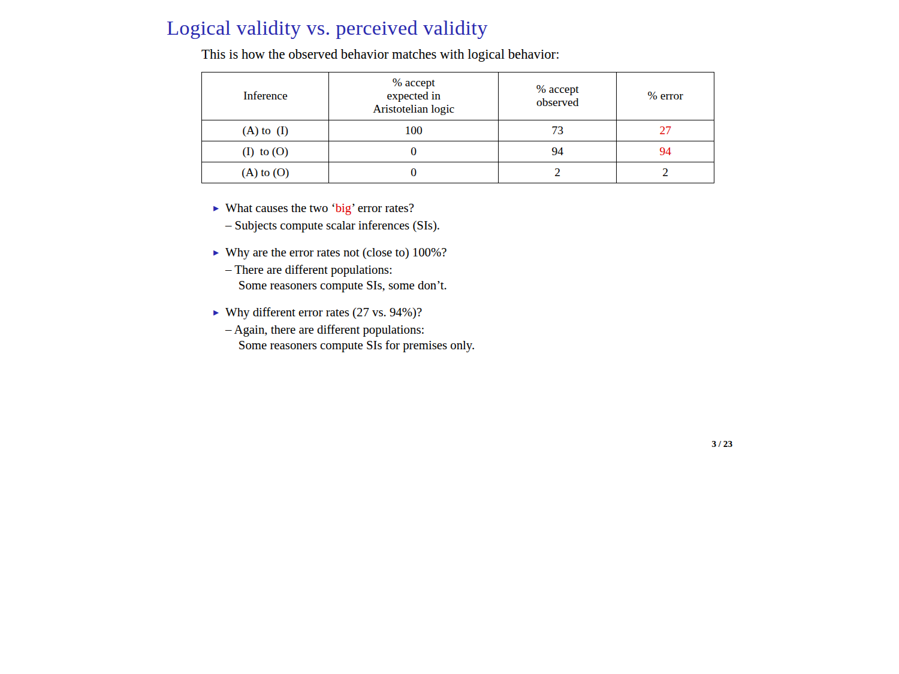Logical validity vs. perceived validity
This is how the observed behavior matches with logical behavior:
| Inference | % accept expected in Aristotelian logic | % accept observed | % error |
| --- | --- | --- | --- |
| (A) to (I) | 100 | 73 | 27 |
| (I) to (O) | 0 | 94 | 94 |
| (A) to (O) | 0 | 2 | 2 |
What causes the two ‘big’ error rates? – Subjects compute scalar inferences (SIs).
Why are the error rates not (close to) 100%? – There are different populations: Some reasoners compute SIs, some don’t.
Why different error rates (27 vs. 94%)? – Again, there are different populations: Some reasoners compute SIs for premises only.
3 / 23